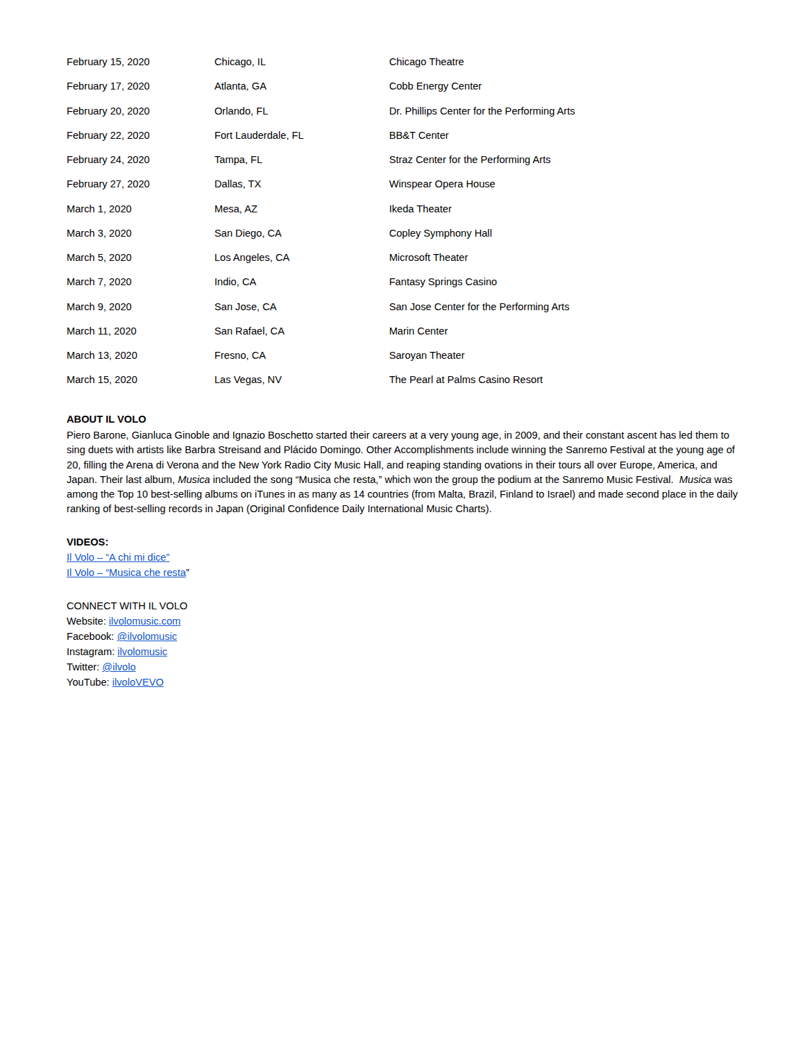| February 15, 2020 | Chicago, IL | Chicago Theatre |
| February 17, 2020 | Atlanta, GA | Cobb Energy Center |
| February 20, 2020 | Orlando, FL | Dr. Phillips Center for the Performing Arts |
| February 22, 2020 | Fort Lauderdale, FL | BB&T Center |
| February 24, 2020 | Tampa, FL | Straz Center for the Performing Arts |
| February 27, 2020 | Dallas, TX | Winspear Opera House |
| March 1, 2020 | Mesa, AZ | Ikeda Theater |
| March 3, 2020 | San Diego, CA | Copley Symphony Hall |
| March 5, 2020 | Los Angeles, CA | Microsoft Theater |
| March 7, 2020 | Indio, CA | Fantasy Springs Casino |
| March 9, 2020 | San Jose, CA | San Jose Center for the Performing Arts |
| March 11, 2020 | San Rafael, CA | Marin Center |
| March 13, 2020 | Fresno, CA | Saroyan Theater |
| March 15, 2020 | Las Vegas, NV | The Pearl at Palms Casino Resort |
About Il Volo
Piero Barone, Gianluca Ginoble and Ignazio Boschetto started their careers at a very young age, in 2009, and their constant ascent has led them to sing duets with artists like Barbra Streisand and Plácido Domingo. Other Accomplishments include winning the Sanremo Festival at the young age of 20, filling the Arena di Verona and the New York Radio City Music Hall, and reaping standing ovations in their tours all over Europe, America, and Japan. Their last album, Musica included the song “Musica che resta,” which won the group the podium at the Sanremo Music Festival. Musica was among the Top 10 best-selling albums on iTunes in as many as 14 countries (from Malta, Brazil, Finland to Israel) and made second place in the daily ranking of best-selling records in Japan (Original Confidence Daily International Music Charts).
Videos:
Il Volo – “A chi mi dice”
Il Volo – “Musica che resta”
CONNECT WITH IL VOLO
Website: ilvolomusic.com
Facebook: @ilvolomusic
Instagram: ilvolomusic
Twitter: @ilvolo
YouTube: ilvoloVEVO